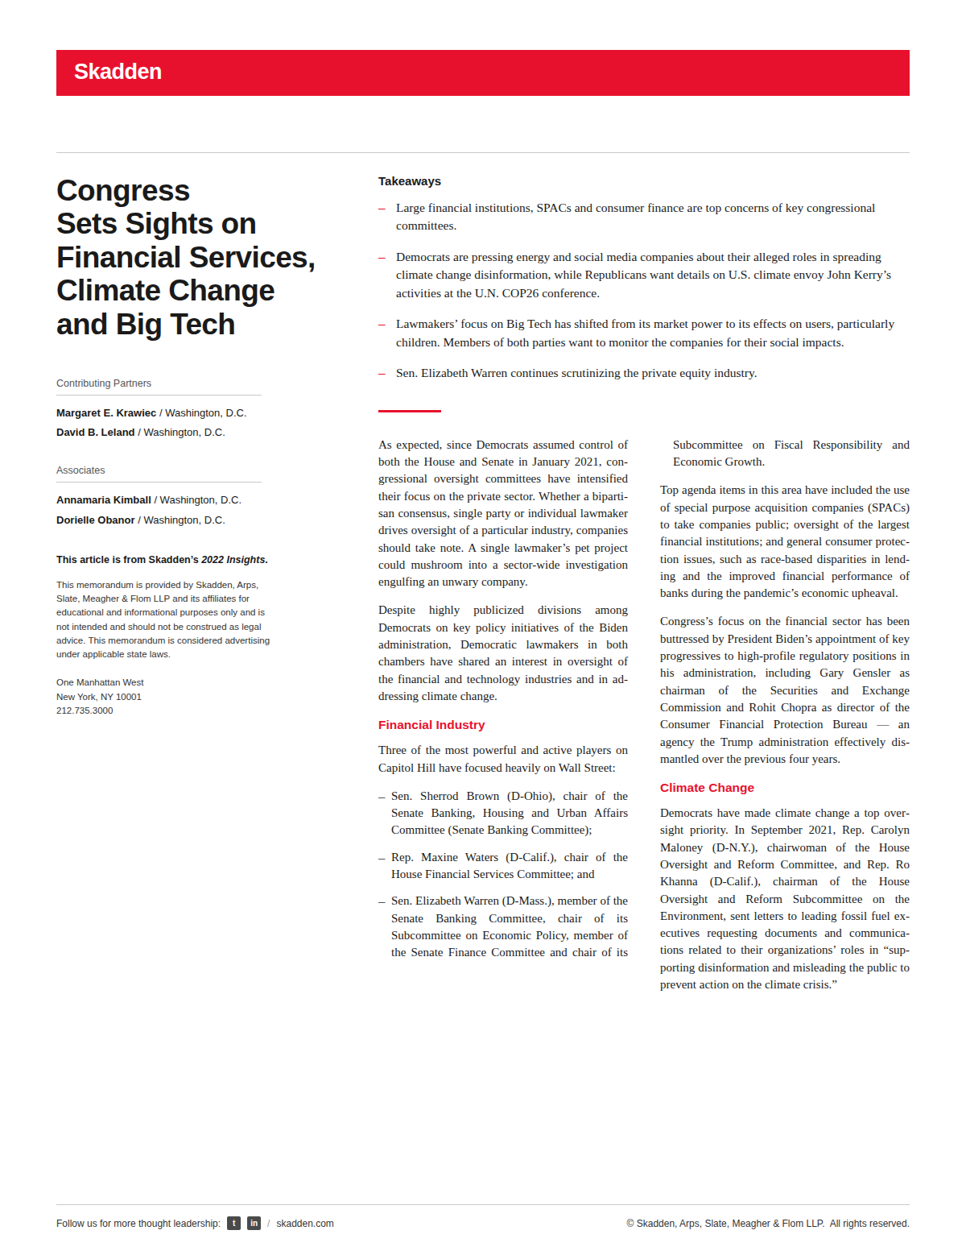Skadden
Congress
Sets Sights on
Financial Services,
Climate Change
and Big Tech
Contributing Partners
Margaret E. Krawiec / Washington, D.C.
David B. Leland / Washington, D.C.
Associates
Annamaria Kimball / Washington, D.C.
Dorielle Obanor / Washington, D.C.
This article is from Skadden’s 2022 Insights.
This memorandum is provided by Skadden, Arps, Slate, Meagher & Flom LLP and its affiliates for educational and informational purposes only and is not intended and should not be construed as legal advice. This memorandum is considered advertising under applicable state laws.
One Manhattan West
New York, NY 10001
212.735.3000
Takeaways
Large financial institutions, SPACs and consumer finance are top concerns of key congressional committees.
Democrats are pressing energy and social media companies about their alleged roles in spreading climate change disinformation, while Republicans want details on U.S. climate envoy John Kerry’s activities at the U.N. COP26 conference.
Lawmakers’ focus on Big Tech has shifted from its market power to its effects on users, particularly children. Members of both parties want to monitor the companies for their social impacts.
Sen. Elizabeth Warren continues scrutinizing the private equity industry.
As expected, since Democrats assumed control of both the House and Senate in January 2021, congressional oversight committees have intensified their focus on the private sector. Whether a bipartisan consensus, single party or individual lawmaker drives oversight of a particular industry, companies should take note. A single lawmaker’s pet project could mushroom into a sector-wide investigation engulfing an unwary company.
Despite highly publicized divisions among Democrats on key policy initiatives of the Biden administration, Democratic lawmakers in both chambers have shared an interest in oversight of the financial and technology industries and in addressing climate change.
Financial Industry
Three of the most powerful and active players on Capitol Hill have focused heavily on Wall Street:
Sen. Sherrod Brown (D-Ohio), chair of the Senate Banking, Housing and Urban Affairs Committee (Senate Banking Committee);
Rep. Maxine Waters (D-Calif.), chair of the House Financial Services Committee; and
Sen. Elizabeth Warren (D-Mass.), member of the Senate Banking Committee, chair of its Subcommittee on Economic Policy, member of the Senate Finance Committee and chair of its Subcommittee on Fiscal Responsibility and Economic Growth.
Top agenda items in this area have included the use of special purpose acquisition companies (SPACs) to take companies public; oversight of the largest financial institutions; and general consumer protection issues, such as race-based disparities in lending and the improved financial performance of banks during the pandemic’s economic upheaval.
Congress’s focus on the financial sector has been buttressed by President Biden’s appointment of key progressives to high-profile regulatory positions in his administration, including Gary Gensler as chairman of the Securities and Exchange Commission and Rohit Chopra as director of the Consumer Financial Protection Bureau — an agency the Trump administration effectively dismantled over the previous four years.
Climate Change
Democrats have made climate change a top oversight priority. In September 2021, Rep. Carolyn Maloney (D-N.Y.), chairwoman of the House Oversight and Reform Committee, and Rep. Ro Khanna (D-Calif.), chairman of the House Oversight and Reform Subcommittee on the Environment, sent letters to leading fossil fuel executives requesting documents and communications related to their organizations’ roles in “supporting disinformation and misleading the public to prevent action on the climate crisis.”
Follow us for more thought leadership: t in / skadden.com
© Skadden, Arps, Slate, Meagher & Flom LLP. All rights reserved.